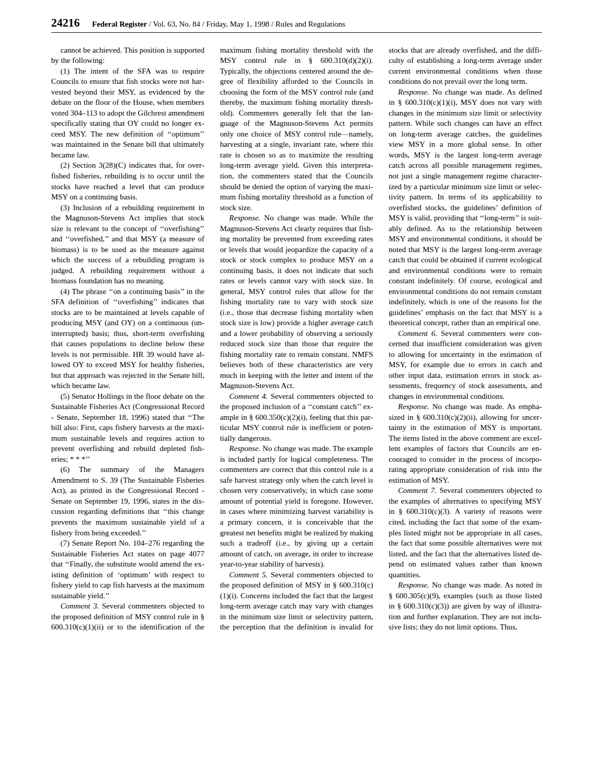24216 Federal Register / Vol. 63, No. 84 / Friday, May 1, 1998 / Rules and Regulations
cannot be achieved. This position is supported by the following:
(1) The intent of the SFA was to require Councils to ensure that fish stocks were not harvested beyond their MSY, as evidenced by the debate on the floor of the House, when members voted 304–113 to adopt the Gilchrest amendment specifically stating that OY could no longer exceed MSY. The new definition of ‘‘optimum’’ was maintained in the Senate bill that ultimately became law.
(2) Section 3(28)(C) indicates that, for overfished fisheries, rebuilding is to occur until the stocks have reached a level that can produce MSY on a continuing basis.
(3) Inclusion of a rebuilding requirement in the Magnuson-Stevens Act implies that stock size is relevant to the concept of ‘‘overfishing’’ and ‘‘overfished,’’ and that MSY (a measure of biomass) is to be used as the measure against which the success of a rebuilding program is judged. A rebuilding requirement without a biomass foundation has no meaning.
(4) The phrase ‘‘on a continuing basis’’ in the SFA definition of ‘‘overfishing’’ indicates that stocks are to be maintained at levels capable of producing MSY (and OY) on a continuous (uninterrupted) basis; thus, short-term overfishing that causes populations to decline below these levels is not permissible. HR 39 would have allowed OY to exceed MSY for healthy fisheries, but that approach was rejected in the Senate bill, which became law.
(5) Senator Hollings in the floor debate on the Sustainable Fisheries Act (Congressional Record - Senate, September 18, 1996) stated that ‘‘The bill also: First, caps fishery harvests at the maximum sustainable levels and requires action to prevent overfishing and rebuild depleted fisheries; * * *’’
(6) The summary of the Managers Amendment to S. 39 (The Sustainable Fisheries Act), as printed in the Congressional Record - Senate on September 19, 1996, states in the discussion regarding definitions that ‘‘this change prevents the maximum sustainable yield of a fishery from being exceeded.’’
(7) Senate Report No. 104–276 regarding the Sustainable Fisheries Act states on page 4077 that ‘‘Finally, the substitute would amend the existing definition of ‘optimum’ with respect to fishery yield to cap fish harvests at the maximum sustainable yield.’’
Comment 3. Several commenters objected to the proposed definition of MSY control rule in § 600.310(c)(1)(ii) or to the identification of the maximum fishing mortality threshold with the MSY control rule in § 600.310(d)(2)(i). Typically, the objections centered around the degree of flexibility afforded to the Councils in choosing the form of the MSY control rule (and thereby, the maximum fishing mortality threshold). Commenters generally felt that the language of the Magnuson-Stevens Act permits only one choice of MSY control rule—namely, harvesting at a single, invariant rate, where this rate is chosen so as to maximize the resulting long-term average yield. Given this interpretation, the commenters stated that the Councils should be denied the option of varying the maximum fishing mortality threshold as a function of stock size.
Response. No change was made. While the Magnuson-Stevens Act clearly requires that fishing mortality be prevented from exceeding rates or levels that would jeopardize the capacity of a stock or stock complex to produce MSY on a continuing basis, it does not indicate that such rates or levels cannot vary with stock size. In general, MSY control rules that allow for the fishing mortality rate to vary with stock size (i.e., those that decrease fishing mortality when stock size is low) provide a higher average catch and a lower probability of observing a seriously reduced stock size than those that require the fishing mortality rate to remain constant. NMFS believes both of these characteristics are very much in keeping with the letter and intent of the Magnuson-Stevens Act.
Comment 4. Several commenters objected to the proposed inclusion of a ‘‘constant catch’’ example in § 600.350(c)(2)(i), feeling that this particular MSY control rule is inefficient or potentially dangerous.
Response. No change was made. The example is included partly for logical completeness. The commenters are correct that this control rule is a safe harvest strategy only when the catch level is chosen very conservatively, in which case some amount of potential yield is foregone. However, in cases where minimizing harvest variability is a primary concern, it is conceivable that the greatest net benefits might be realized by making such a tradeoff (i.e., by giving up a certain amount of catch, on average, in order to increase year-to-year stability of harvests).
Comment 5. Several commenters objected to the proposed definition of MSY in § 600.310(c)(1)(i). Concerns included the fact that the largest long-term average catch may vary with changes in the minimum size limit or selectivity pattern, the perception that the definition is invalid for stocks that are already overfished, and the difficulty of establishing a long-term average under current environmental conditions when those conditions do not prevail over the long term.
Response. No change was made. As defined in § 600.310(c)(1)(i), MSY does not vary with changes in the minimum size limit or selectivity pattern. While such changes can have an effect on long-term average catches, the guidelines view MSY in a more global sense. In other words, MSY is the largest long-term average catch across all possible management regimes, not just a single management regime characterized by a particular minimum size limit or selectivity pattern. In terms of its applicability to overfished stocks, the guidelines’ definition of MSY is valid, providing that ‘‘long-term’’ is suitably defined. As to the relationship between MSY and environmental conditions, it should be noted that MSY is the largest long-term average catch that could be obtained if current ecological and environmental conditions were to remain constant indefinitely. Of course, ecological and environmental conditions do not remain constant indefinitely, which is one of the reasons for the guidelines’ emphasis on the fact that MSY is a theoretical concept, rather than an empirical one.
Comment 6. Several commenters were concerned that insufficient consideration was given to allowing for uncertainty in the estimation of MSY, for example due to errors in catch and other input data, estimation errors in stock assessments, frequency of stock assessments, and changes in environmental conditions.
Response. No change was made. As emphasized in § 600.310(c)(2)(ii), allowing for uncertainty in the estimation of MSY is important. The items listed in the above comment are excellent examples of factors that Councils are encouraged to consider in the process of incorporating appropriate consideration of risk into the estimation of MSY.
Comment 7. Several commenters objected to the examples of alternatives to specifying MSY in § 600.310(c)(3). A variety of reasons were cited, including the fact that some of the examples listed might not be appropriate in all cases, the fact that some possible alternatives were not listed, and the fact that the alternatives listed depend on estimated values rather than known quantities.
Response. No change was made. As noted in § 600.305(c)(9), examples (such as those listed in § 600.310(c)(3)) are given by way of illustration and further explanation. They are not inclusive lists; they do not limit options. Thus,